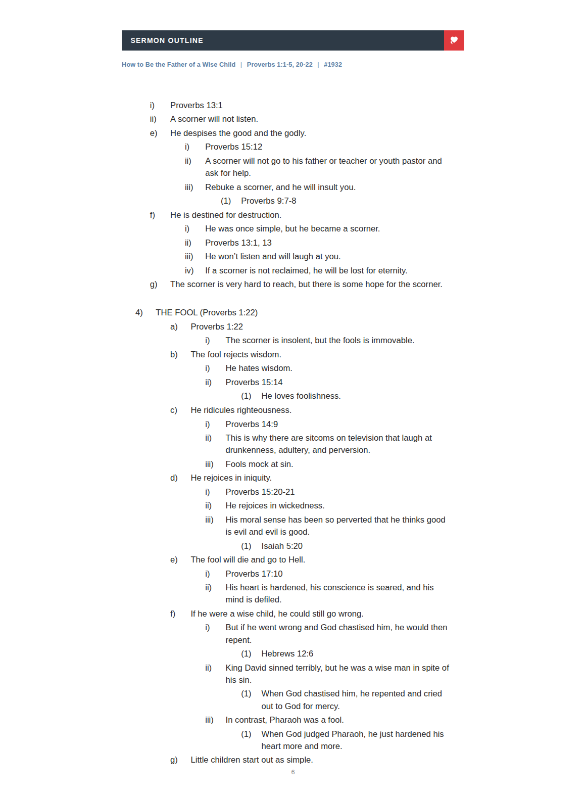Sermon Outline
How to Be the Father of a Wise Child | Proverbs 1:1-5, 20-22 | #1932
i) Proverbs 13:1
ii) A scorner will not listen.
e) He despises the good and the godly.
i) Proverbs 15:12
ii) A scorner will not go to his father or teacher or youth pastor and ask for help.
iii) Rebuke a scorner, and he will insult you.
(1) Proverbs 9:7-8
f) He is destined for destruction.
i) He was once simple, but he became a scorner.
ii) Proverbs 13:1, 13
iii) He won’t listen and will laugh at you.
iv) If a scorner is not reclaimed, he will be lost for eternity.
g) The scorner is very hard to reach, but there is some hope for the scorner.
4) THE FOOL (Proverbs 1:22)
a) Proverbs 1:22
i) The scorner is insolent, but the fools is immovable.
b) The fool rejects wisdom.
i) He hates wisdom.
ii) Proverbs 15:14
(1) He loves foolishness.
c) He ridicules righteousness.
i) Proverbs 14:9
ii) This is why there are sitcoms on television that laugh at drunkenness, adultery, and perversion.
iii) Fools mock at sin.
d) He rejoices in iniquity.
i) Proverbs 15:20-21
ii) He rejoices in wickedness.
iii) His moral sense has been so perverted that he thinks good is evil and evil is good.
(1) Isaiah 5:20
e) The fool will die and go to Hell.
i) Proverbs 17:10
ii) His heart is hardened, his conscience is seared, and his mind is defiled.
f) If he were a wise child, he could still go wrong.
i) But if he went wrong and God chastised him, he would then repent.
(1) Hebrews 12:6
ii) King David sinned terribly, but he was a wise man in spite of his sin.
(1) When God chastised him, he repented and cried out to God for mercy.
iii) In contrast, Pharaoh was a fool.
(1) When God judged Pharaoh, he just hardened his heart more and more.
g) Little children start out as simple.
6